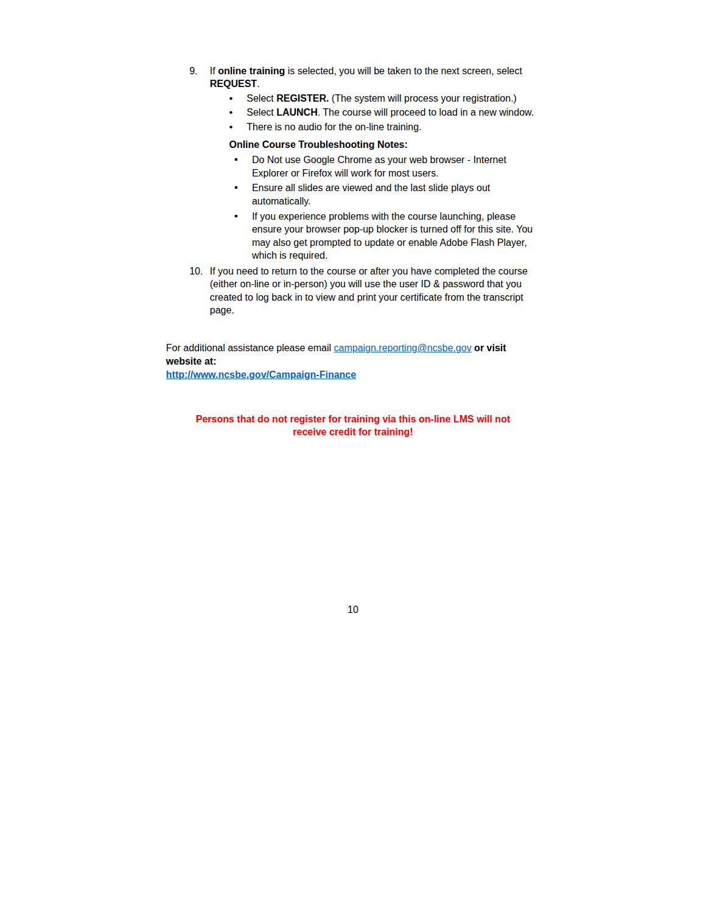If online training is selected, you will be taken to the next screen, select REQUEST.
Select REGISTER. (The system will process your registration.)
Select LAUNCH. The course will proceed to load in a new window.
There is no audio for the on-line training.
Online Course Troubleshooting Notes:
Do Not use Google Chrome as your web browser - Internet Explorer or Firefox will work for most users.
Ensure all slides are viewed and the last slide plays out automatically.
If you experience problems with the course launching, please ensure your browser pop-up blocker is turned off for this site. You may also get prompted to update or enable Adobe Flash Player, which is required.
If you need to return to the course or after you have completed the course (either on-line or in-person) you will use the user ID & password that you created to log back in to view and print your certificate from the transcript page.
For additional assistance please email campaign.reporting@ncsbe.gov or visit website at:
http://www.ncsbe.gov/Campaign-Finance
Persons that do not register for training via this on-line LMS will not receive credit for training!
10